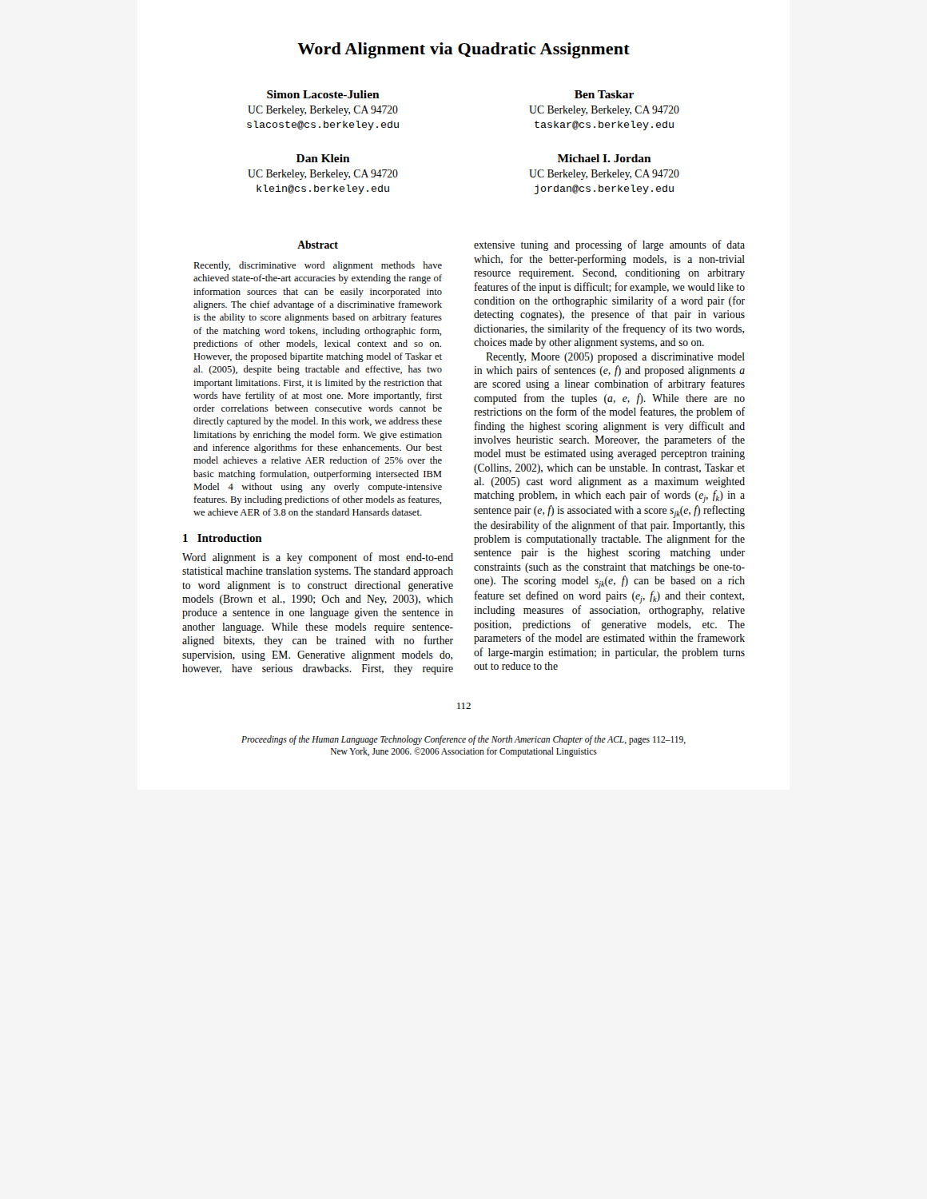Word Alignment via Quadratic Assignment
| Simon Lacoste-Julien UC Berkeley, Berkeley, CA 94720 slacoste@cs.berkeley.edu | Ben Taskar UC Berkeley, Berkeley, CA 94720 taskar@cs.berkeley.edu |
| Dan Klein UC Berkeley, Berkeley, CA 94720 klein@cs.berkeley.edu | Michael I. Jordan UC Berkeley, Berkeley, CA 94720 jordan@cs.berkeley.edu |
Abstract
Recently, discriminative word alignment methods have achieved state-of-the-art accuracies by extending the range of information sources that can be easily incorporated into aligners. The chief advantage of a discriminative framework is the ability to score alignments based on arbitrary features of the matching word tokens, including orthographic form, predictions of other models, lexical context and so on. However, the proposed bipartite matching model of Taskar et al. (2005), despite being tractable and effective, has two important limitations. First, it is limited by the restriction that words have fertility of at most one. More importantly, first order correlations between consecutive words cannot be directly captured by the model. In this work, we address these limitations by enriching the model form. We give estimation and inference algorithms for these enhancements. Our best model achieves a relative AER reduction of 25% over the basic matching formulation, outperforming intersected IBM Model 4 without using any overly compute-intensive features. By including predictions of other models as features, we achieve AER of 3.8 on the standard Hansards dataset.
1 Introduction
Word alignment is a key component of most end-to-end statistical machine translation systems. The standard approach to word alignment is to construct directional generative models (Brown et al., 1990; Och and Ney, 2003), which produce a sentence in one language given the sentence in another language. While these models require sentence-aligned bitexts, they can be trained with no further supervision, using EM. Generative alignment models do, however, have serious drawbacks. First, they require extensive tuning and processing of large amounts of data which, for the better-performing models, is a non-trivial resource requirement. Second, conditioning on arbitrary features of the input is difficult; for example, we would like to condition on the orthographic similarity of a word pair (for detecting cognates), the presence of that pair in various dictionaries, the similarity of the frequency of its two words, choices made by other alignment systems, and so on.
Recently, Moore (2005) proposed a discriminative model in which pairs of sentences (e, f) and proposed alignments a are scored using a linear combination of arbitrary features computed from the tuples (a, e, f). While there are no restrictions on the form of the model features, the problem of finding the highest scoring alignment is very difficult and involves heuristic search. Moreover, the parameters of the model must be estimated using averaged perceptron training (Collins, 2002), which can be unstable. In contrast, Taskar et al. (2005) cast word alignment as a maximum weighted matching problem, in which each pair of words (ej, fk) in a sentence pair (e, f) is associated with a score sjk(e, f) reflecting the desirability of the alignment of that pair. Importantly, this problem is computationally tractable. The alignment for the sentence pair is the highest scoring matching under constraints (such as the constraint that matchings be one-to-one). The scoring model sjk(e, f) can be based on a rich feature set defined on word pairs (ej, fk) and their context, including measures of association, orthography, relative position, predictions of generative models, etc. The parameters of the model are estimated within the framework of large-margin estimation; in particular, the problem turns out to reduce to the
112
Proceedings of the Human Language Technology Conference of the North American Chapter of the ACL, pages 112–119,
New York, June 2006. ©2006 Association for Computational Linguistics